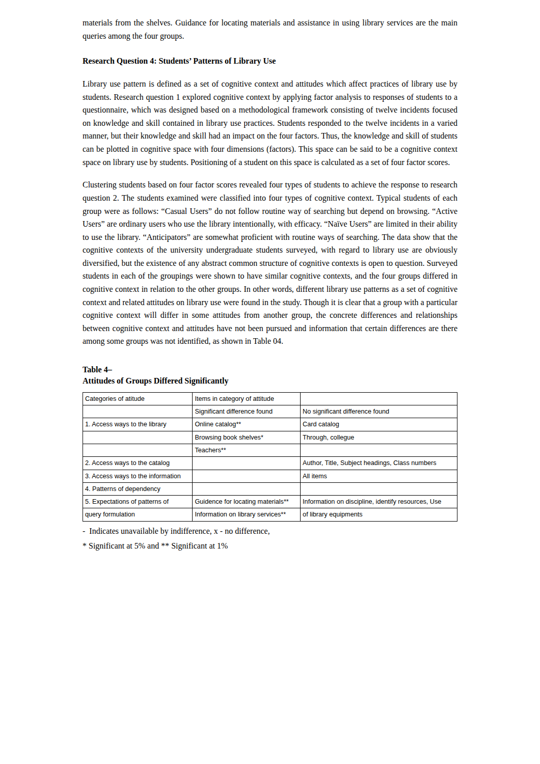materials from the shelves. Guidance for locating materials and assistance in using library services are the main queries among the four groups.
Research Question 4: Students’ Patterns of Library Use
Library use pattern is defined as a set of cognitive context and attitudes which affect practices of library use by students. Research question 1 explored cognitive context by applying factor analysis to responses of students to a questionnaire, which was designed based on a methodological framework consisting of twelve incidents focused on knowledge and skill contained in library use practices. Students responded to the twelve incidents in a varied manner, but their knowledge and skill had an impact on the four factors. Thus, the knowledge and skill of students can be plotted in cognitive space with four dimensions (factors). This space can be said to be a cognitive context space on library use by students. Positioning of a student on this space is calculated as a set of four factor scores.
Clustering students based on four factor scores revealed four types of students to achieve the response to research question 2. The students examined were classified into four types of cognitive context. Typical students of each group were as follows: “Casual Users” do not follow routine way of searching but depend on browsing. “Active Users” are ordinary users who use the library intentionally, with efficacy. “Naïve Users” are limited in their ability to use the library. “Anticipators” are somewhat proficient with routine ways of searching. The data show that the cognitive contexts of the university undergraduate students surveyed, with regard to library use are obviously diversified, but the existence of any abstract common structure of cognitive contexts is open to question. Surveyed students in each of the groupings were shown to have similar cognitive contexts, and the four groups differed in cognitive context in relation to the other groups. In other words, different library use patterns as a set of cognitive context and related attitudes on library use were found in the study. Though it is clear that a group with a particular cognitive context will differ in some attitudes from another group, the concrete differences and relationships between cognitive context and attitudes have not been pursued and information that certain differences are there among some groups was not identified, as shown in Table 04.
Table 4–
Attitudes of Groups Differed Significantly
| Categories of atitude | Items in category of attitude | |
| | Significant difference found | No significant difference found |
| 1. Access ways to the library | Online catalog** | Card catalog |
| | Browsing book shelves* | Through, collegue |
| | Teachers** | |
| 2. Access ways to the catalog | | Author, Title, Subject headings, Class numbers |
| 3. Access ways to the information | | All items |
| 4. Patterns of dependency | | |
| 5. Expectations of patterns of | Guidence for locating materials** | Information on discipline, identify resources, Use |
| query formulation | Information on library services** | of library equipments |
- Indicates unavailable by indifference, x - no difference,
* Significant at 5% and ** Significant at 1%